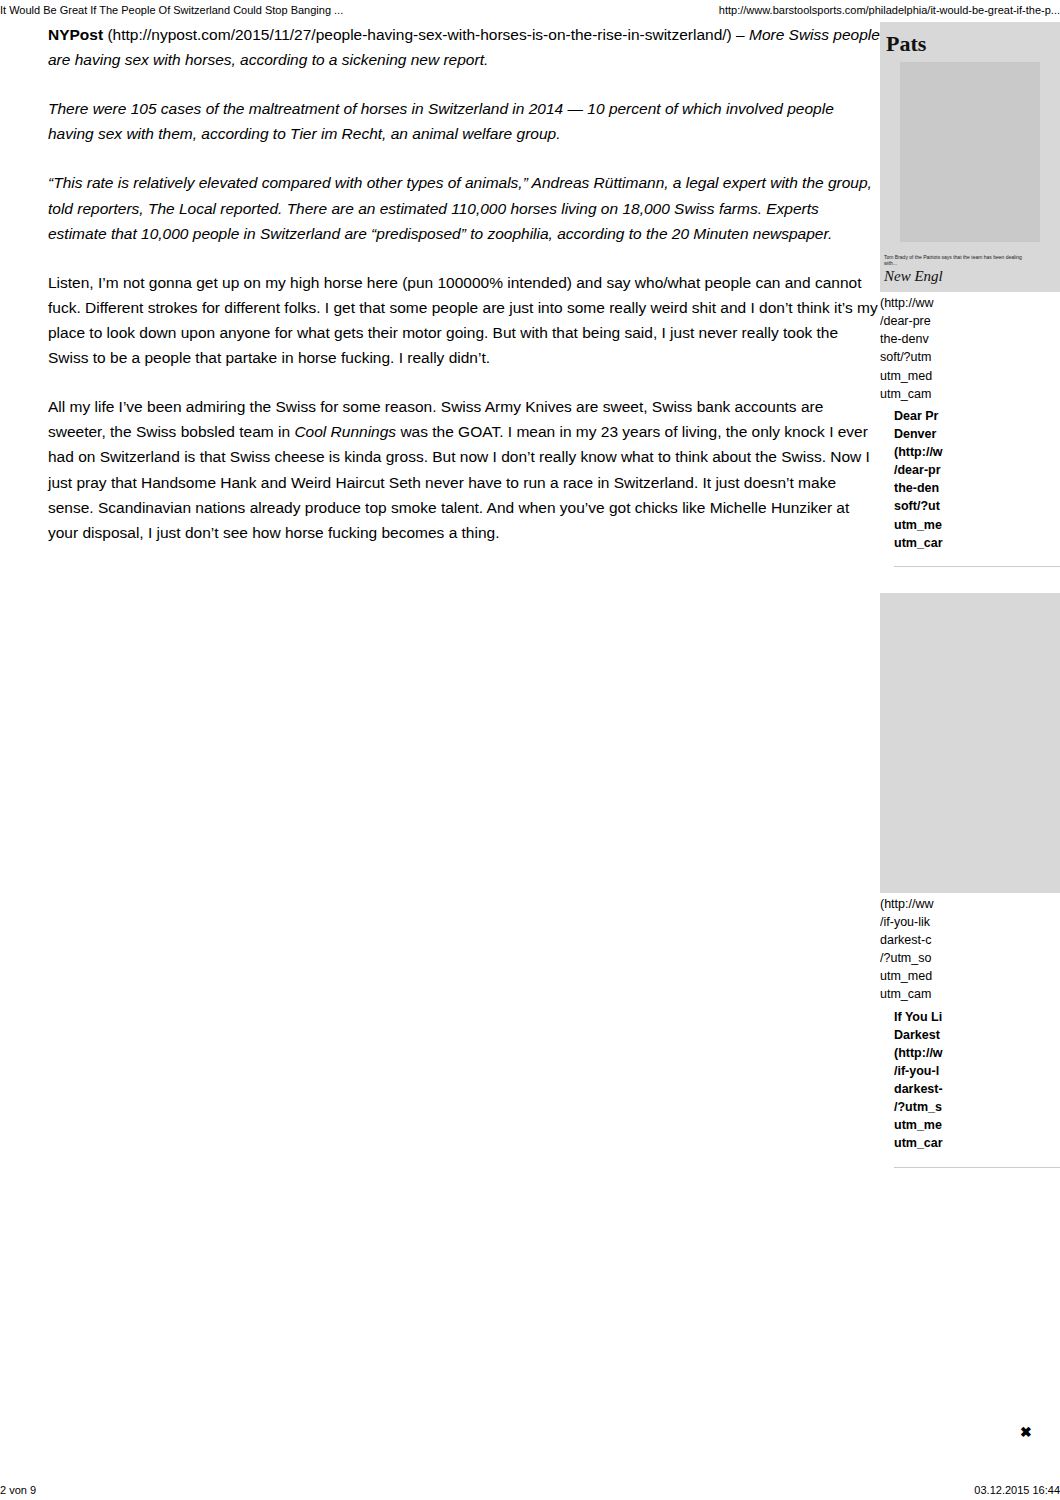It Would Be Great If The People Of Switzerland Could Stop Banging ...
http://www.barstoolsports.com/philadelphia/it-would-be-great-if-the-p...
NYPost (http://nypost.com/2015/11/27/people-having-sex-with-horses-is-on-the-rise-in-switzerland/) – More Swiss people are having sex with horses, according to a sickening new report.
There were 105 cases of the maltreatment of horses in Switzerland in 2014 — 10 percent of which involved people having sex with them, according to Tier im Recht, an animal welfare group.
“This rate is relatively elevated compared with other types of animals,” Andreas Rüttimann, a legal expert with the group, told reporters, The Local reported. There are an estimated 110,000 horses living on 18,000 Swiss farms. Experts estimate that 10,000 people in Switzerland are “predisposed” to zoophilia, according to the 20 Minuten newspaper.
Listen, I’m not gonna get up on my high horse here (pun 100000% intended) and say who/what people can and cannot fuck. Different strokes for different folks. I get that some people are just into some really weird shit and I don’t think it’s my place to look down upon anyone for what gets their motor going. But with that being said, I just never really took the Swiss to be a people that partake in horse fucking. I really didn’t.
All my life I’ve been admiring the Swiss for some reason. Swiss Army Knives are sweet, Swiss bank accounts are sweeter, the Swiss bobsled team in Cool Runnings was the GOAT. I mean in my 23 years of living, the only knock I ever had on Switzerland is that Swiss cheese is kinda gross. But now I don’t really know what to think about the Swiss. Now I just pray that Handsome Hank and Weird Haircut Seth never have to run a race in Switzerland. It just doesn’t make sense. Scandinavian nations already produce top smoke talent. And when you’ve got chicks like Michelle Hunziker at your disposal, I just don’t see how horse fucking becomes a thing.
Pats
Tom Brady of the Patriots says that the team has been dealing with...
New Engl
(http://ww
/dear-pre
the-denv
soft/?utm
utm_med
utm_cam
Dear Pr
Denver
(http://w
/dear-pr
the-den
soft/?ut
utm_me
utm_car
(http://ww
/if-you-lik
darkest-c
/?utm_so
utm_med
utm_cam
If You Li
Darkest
(http://w
/if-you-l
darkest-
/?utm_s
utm_me
utm_car
✖
2 von 9
03.12.2015 16:44